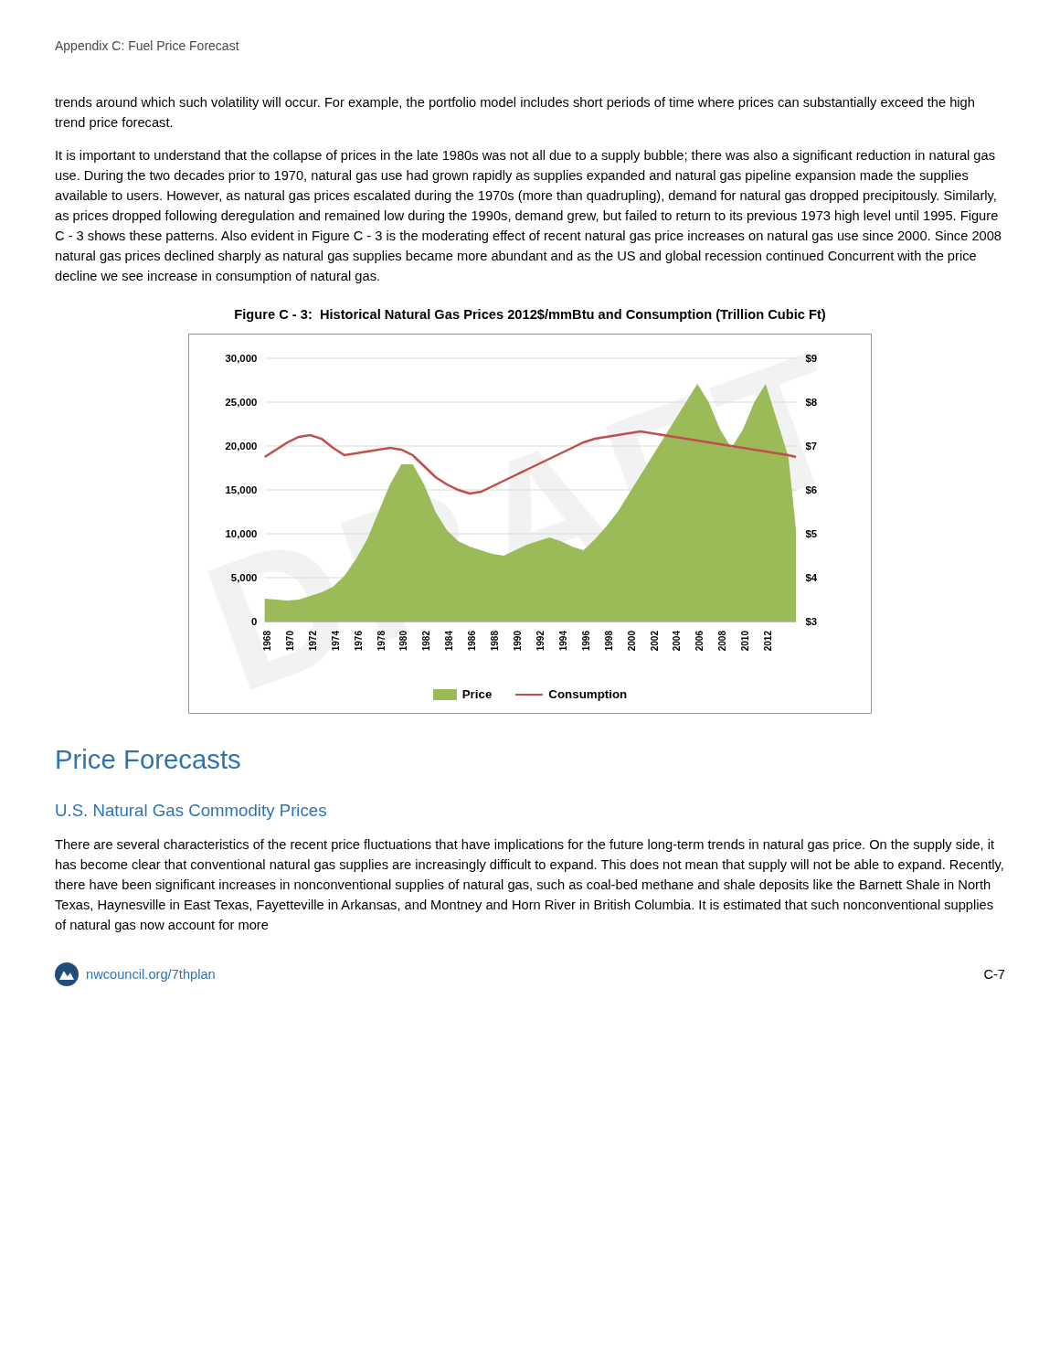DRAFT
Appendix C: Fuel Price Forecast
trends around which such volatility will occur. For example, the portfolio model includes short periods of time where prices can substantially exceed the high trend price forecast.
It is important to understand that the collapse of prices in the late 1980s was not all due to a supply bubble; there was also a significant reduction in natural gas use. During the two decades prior to 1970, natural gas use had grown rapidly as supplies expanded and natural gas pipeline expansion made the supplies available to users. However, as natural gas prices escalated during the 1970s (more than quadrupling), demand for natural gas dropped precipitously. Similarly, as prices dropped following deregulation and remained low during the 1990s, demand grew, but failed to return to its previous 1973 high level until 1995. Figure C - 3 shows these patterns. Also evident in Figure C - 3 is the moderating effect of recent natural gas price increases on natural gas use since 2000. Since 2008 natural gas prices declined sharply as natural gas supplies became more abundant and as the US and global recession continued Concurrent with the price decline we see increase in consumption of natural gas.
Figure C - 3: Historical Natural Gas Prices 2012$/mmBtu and Consumption (Trillion Cubic Ft)
30,000 25,000 20,000 15,000 10,000 5,000 0 $9 $8 $7 $6 $5 $4 $3 x 1968 1970 1972 1974 1976 1978 1980 1982 1984 1986 1988 1990 1992 1994 1996 1998 2000 2002 2004 2006 2008 2010 2012
Price Consumption
Price Forecasts
U.S. Natural Gas Commodity Prices
There are several characteristics of the recent price fluctuations that have implications for the future long-term trends in natural gas price. On the supply side, it has become clear that conventional natural gas supplies are increasingly difficult to expand. This does not mean that supply will not be able to expand. Recently, there have been significant increases in nonconventional supplies of natural gas, such as coal-bed methane and shale deposits like the Barnett Shale in North Texas, Haynesville in East Texas, Fayetteville in Arkansas, and Montney and Horn River in British Columbia. It is estimated that such nonconventional supplies of natural gas now account for more
nwcouncil.org/7thplan
C-7